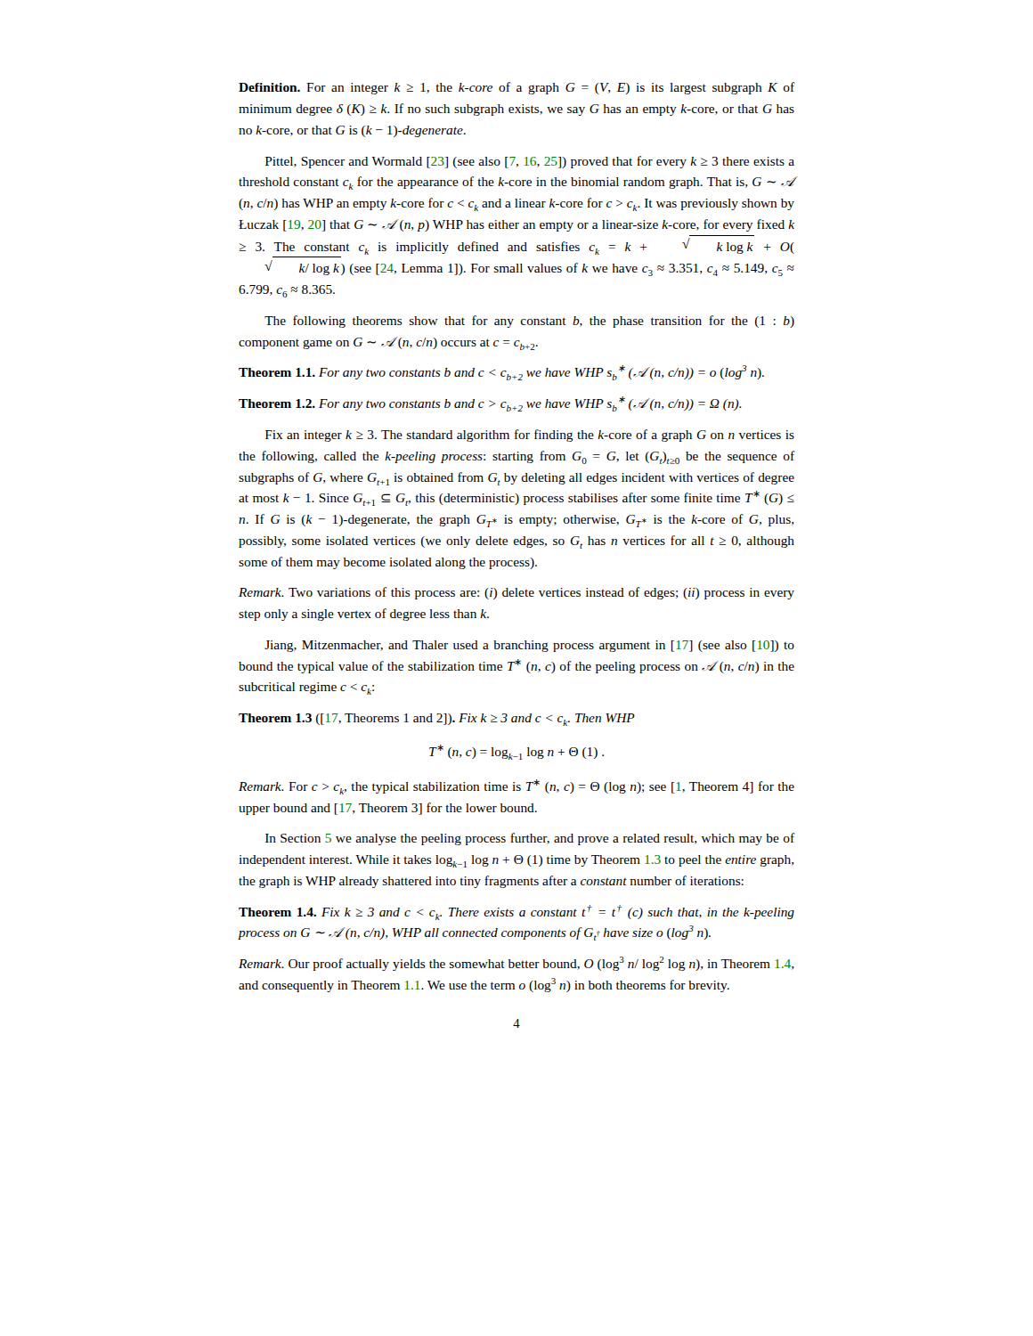Definition. For an integer k ≥ 1, the k-core of a graph G = (V, E) is its largest subgraph K of minimum degree δ (K) ≥ k. If no such subgraph exists, we say G has an empty k-core, or that G has no k-core, or that G is (k − 1)-degenerate.
Pittel, Spencer and Wormald [23] (see also [7, 16, 25]) proved that for every k ≥ 3 there exists a threshold constant ck for the appearance of the k-core in the binomial random graph. That is, G ∼ 𝒜 (n, c/n) has WHP an empty k-core for c < ck and a linear k-core for c > ck. It was previously shown by Łuczak [19, 20] that G ∼ 𝒜 (n, p) WHP has either an empty or a linear-size k-core, for every fixed k ≥ 3. The constant ck is implicitly defined and satisfies ck = k + k log k + O(k/ log k) (see [24, Lemma 1]). For small values of k we have c3 ≈ 3.351, c4 ≈ 5.149, c5 ≈ 6.799, c6 ≈ 8.365.
The following theorems show that for any constant b, the phase transition for the (1 : b) component game on G ∼ 𝒜 (n, c/n) occurs at c = cb+2.
Theorem 1.1. For any two constants b and c < cb+2 we have WHP sb∗ (𝒜 (n, c/n)) = o (log3 n).
Theorem 1.2. For any two constants b and c > cb+2 we have WHP sb∗ (𝒜 (n, c/n)) = Ω (n).
Fix an integer k ≥ 3. The standard algorithm for finding the k-core of a graph G on n vertices is the following, called the k-peeling process: starting from G0 = G, let (Gt)t≥0 be the sequence of subgraphs of G, where Gt+1 is obtained from Gt by deleting all edges incident with vertices of degree at most k − 1. Since Gt+1 ⊆ Gt, this (deterministic) process stabilises after some finite time T∗ (G) ≤ n. If G is (k − 1)-degenerate, the graph GT∗ is empty; otherwise, GT∗ is the k-core of G, plus, possibly, some isolated vertices (we only delete edges, so Gt has n vertices for all t ≥ 0, although some of them may become isolated along the process).
Remark. Two variations of this process are: (i) delete vertices instead of edges; (ii) process in every step only a single vertex of degree less than k.
Jiang, Mitzenmacher, and Thaler used a branching process argument in [17] (see also [10]) to bound the typical value of the stabilization time T∗ (n, c) of the peeling process on 𝒜 (n, c/n) in the subcritical regime c < ck:
Theorem 1.3 ([17, Theorems 1 and 2]). Fix k ≥ 3 and c < ck. Then WHP
T∗ (n, c) = logk−1 log n + Θ (1) .
Remark. For c > ck, the typical stabilization time is T∗ (n, c) = Θ (log n); see [1, Theorem 4] for the upper bound and [17, Theorem 3] for the lower bound.
In Section 5 we analyse the peeling process further, and prove a related result, which may be of independent interest. While it takes logk−1 log n + Θ (1) time by Theorem 1.3 to peel the entire graph, the graph is WHP already shattered into tiny fragments after a constant number of iterations:
Theorem 1.4. Fix k ≥ 3 and c < ck. There exists a constant t† = t† (c) such that, in the k-peeling process on G ∼ 𝒜 (n, c/n), WHP all connected components of Gt† have size o (log3 n).
Remark. Our proof actually yields the somewhat better bound, O (log3 n/ log2 log n), in Theorem 1.4, and consequently in Theorem 1.1. We use the term o (log3 n) in both theorems for brevity.
4